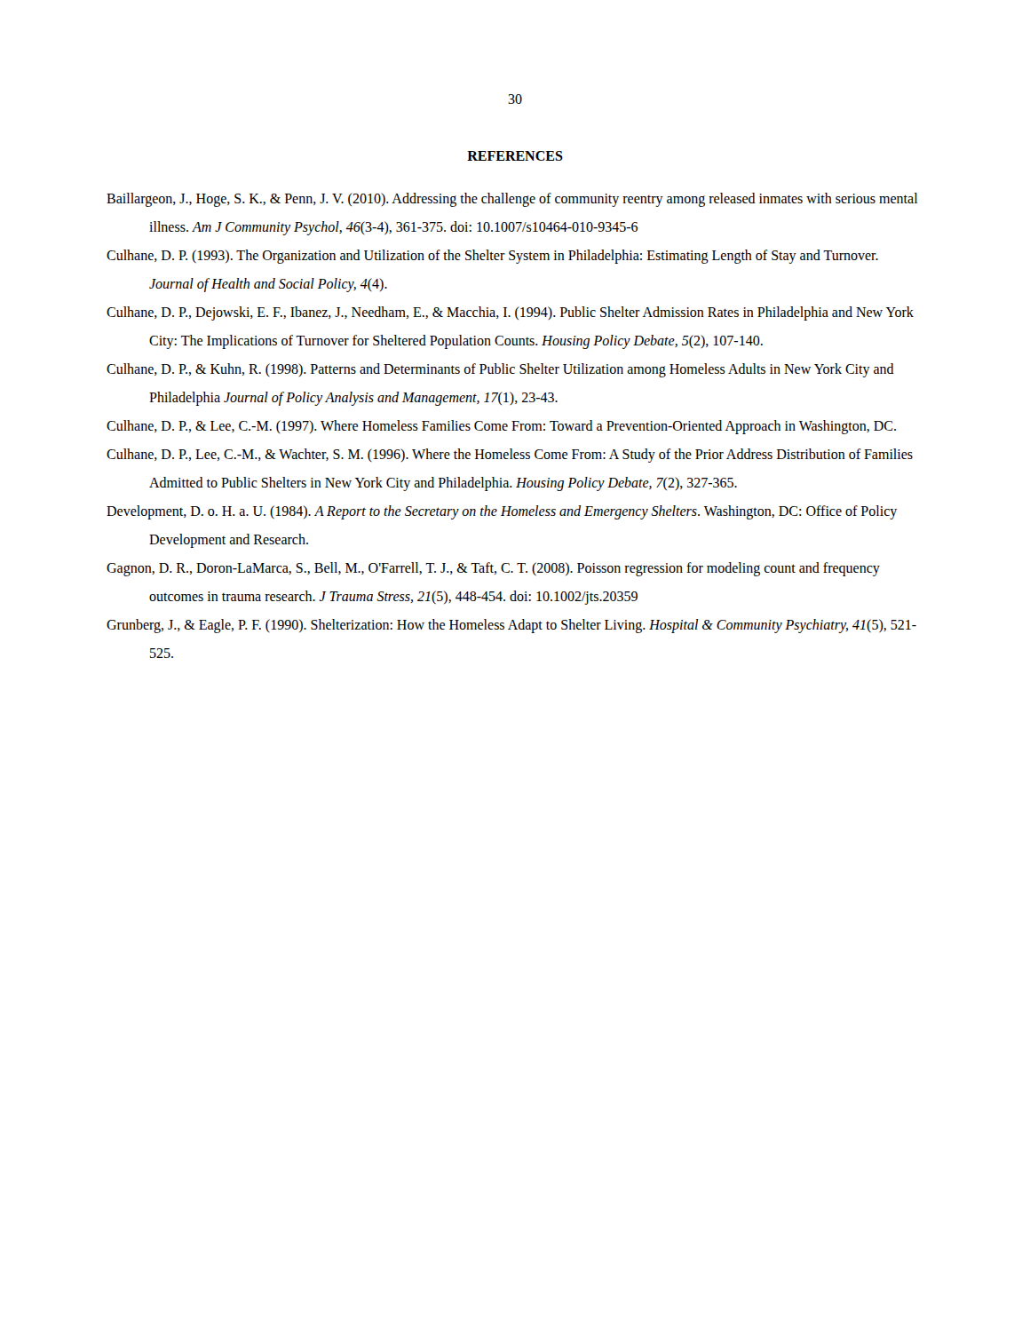30
REFERENCES
Baillargeon, J., Hoge, S. K., & Penn, J. V. (2010). Addressing the challenge of community reentry among released inmates with serious mental illness. Am J Community Psychol, 46(3-4), 361-375. doi: 10.1007/s10464-010-9345-6
Culhane, D. P. (1993). The Organization and Utilization of the Shelter System in Philadelphia: Estimating Length of Stay and Turnover. Journal of Health and Social Policy, 4(4).
Culhane, D. P., Dejowski, E. F., Ibanez, J., Needham, E., & Macchia, I. (1994). Public Shelter Admission Rates in Philadelphia and New York City: The Implications of Turnover for Sheltered Population Counts. Housing Policy Debate, 5(2), 107-140.
Culhane, D. P., & Kuhn, R. (1998). Patterns and Determinants of Public Shelter Utilization among Homeless Adults in New York City and Philadelphia Journal of Policy Analysis and Management, 17(1), 23-43.
Culhane, D. P., & Lee, C.-M. (1997). Where Homeless Families Come From: Toward a Prevention-Oriented Approach in Washington, DC.
Culhane, D. P., Lee, C.-M., & Wachter, S. M. (1996). Where the Homeless Come From: A Study of the Prior Address Distribution of Families Admitted to Public Shelters in New York City and Philadelphia. Housing Policy Debate, 7(2), 327-365.
Development, D. o. H. a. U. (1984). A Report to the Secretary on the Homeless and Emergency Shelters. Washington, DC: Office of Policy Development and Research.
Gagnon, D. R., Doron-LaMarca, S., Bell, M., O'Farrell, T. J., & Taft, C. T. (2008). Poisson regression for modeling count and frequency outcomes in trauma research. J Trauma Stress, 21(5), 448-454. doi: 10.1002/jts.20359
Grunberg, J., & Eagle, P. F. (1990). Shelterization: How the Homeless Adapt to Shelter Living. Hospital & Community Psychiatry, 41(5), 521-525.